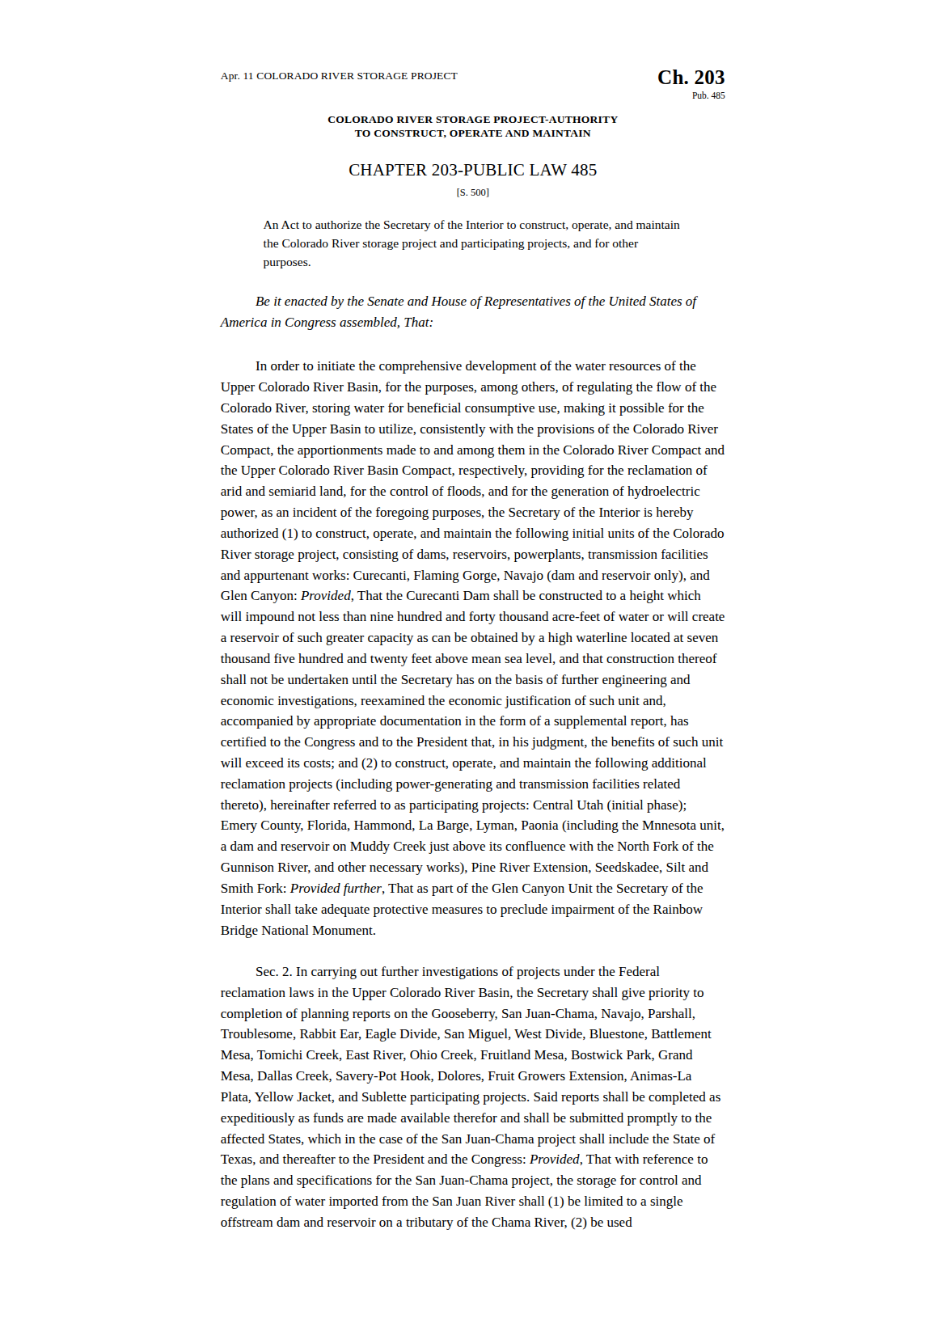Apr. 11 COLORADO RIVER STORAGE PROJECT
Ch. 203
Pub. 485
COLORADO RIVER STORAGE PROJECT-AUTHORITY
TO CONSTRUCT, OPERATE AND MAINTAIN
CHAPTER 203-PUBLIC LAW 485
[S. 500]
An Act to authorize the Secretary of the Interior to construct, operate, and maintain the Colorado River storage project and participating projects, and for other purposes.
Be it enacted by the Senate and House of Representatives of the United States of America in Congress assembled, That:
In order to initiate the comprehensive development of the water resources of the Upper Colorado River Basin, for the purposes, among others, of regulating the flow of the Colorado River, storing water for beneficial consumptive use, making it possible for the States of the Upper Basin to utilize, consistently with the provisions of the Colorado River Compact, the apportionments made to and among them in the Colorado River Compact and the Upper Colorado River Basin Compact, respectively, providing for the reclamation of arid and semiarid land, for the control of floods, and for the generation of hydroelectric power, as an incident of the foregoing purposes, the Secretary of the Interior is hereby authorized (1) to construct, operate, and maintain the following initial units of the Colorado River storage project, consisting of dams, reservoirs, powerplants, transmission facilities and appurtenant works: Curecanti, Flaming Gorge, Navajo (dam and reservoir only), and Glen Canyon: Provided, That the Curecanti Dam shall be constructed to a height which will impound not less than nine hundred and forty thousand acre-feet of water or will create a reservoir of such greater capacity as can be obtained by a high waterline located at seven thousand five hundred and twenty feet above mean sea level, and that construction thereof shall not be undertaken until the Secretary has on the basis of further engineering and economic investigations, reexamined the economic justification of such unit and, accompanied by appropriate documentation in the form of a supplemental report, has certified to the Congress and to the President that, in his judgment, the benefits of such unit will exceed its costs; and (2) to construct, operate, and maintain the following additional reclamation projects (including power-generating and transmission facilities related thereto), hereinafter referred to as participating projects: Central Utah (initial phase); Emery County, Florida, Hammond, La Barge, Lyman, Paonia (including the Mnnesota unit, a dam and reservoir on Muddy Creek just above its confluence with the North Fork of the Gunnison River, and other necessary works), Pine River Extension, Seedskadee, Silt and Smith Fork: Provided further, That as part of the Glen Canyon Unit the Secretary of the Interior shall take adequate protective measures to preclude impairment of the Rainbow Bridge National Monument.
Sec. 2. In carrying out further investigations of projects under the Federal reclamation laws in the Upper Colorado River Basin, the Secretary shall give priority to completion of planning reports on the Gooseberry, San Juan-Chama, Navajo, Parshall, Troublesome, Rabbit Ear, Eagle Divide, San Miguel, West Divide, Bluestone, Battlement Mesa, Tomichi Creek, East River, Ohio Creek, Fruitland Mesa, Bostwick Park, Grand Mesa, Dallas Creek, Savery-Pot Hook, Dolores, Fruit Growers Extension, Animas-La Plata, Yellow Jacket, and Sublette participating projects. Said reports shall be completed as expeditiously as funds are made available therefor and shall be submitted promptly to the affected States, which in the case of the San Juan-Chama project shall include the State of Texas, and thereafter to the President and the Congress: Provided, That with reference to the plans and specifications for the San Juan-Chama project, the storage for control and regulation of water imported from the San Juan River shall (1) be limited to a single offstream dam and reservoir on a tributary of the Chama River, (2) be used